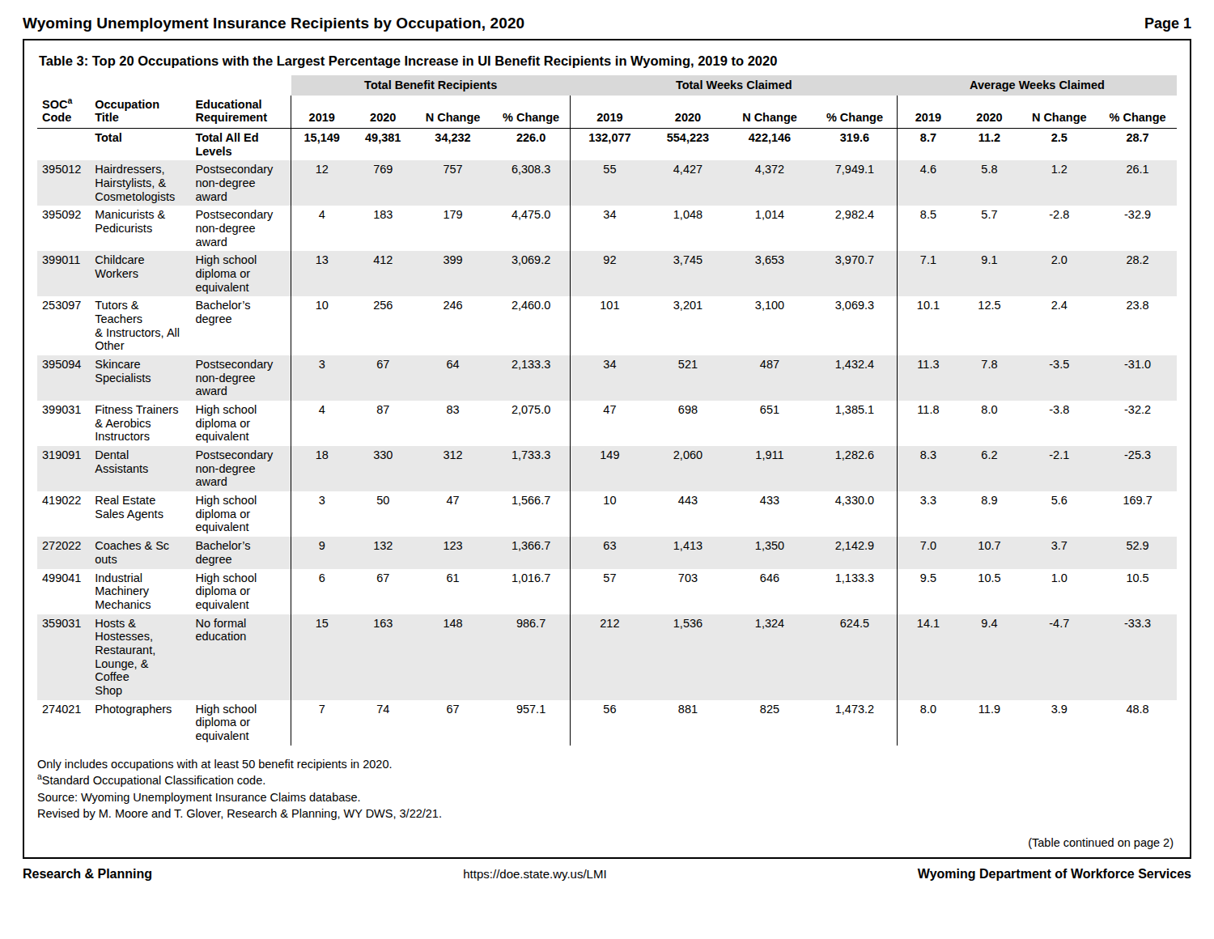Wyoming Unemployment Insurance Recipients by Occupation, 2020
Page 1
Table 3: Top 20 Occupations with the Largest Percentage Increase in UI Benefit Recipients in Wyoming, 2019 to 2020
| | | | Total Benefit Recipients | Total Weeks Claimed | Average Weeks Claimed |
| --- | --- | --- | --- | --- | --- |
| SOC a Code | Occupation Title | Educational Requirement | 2019 | 2020 | N Change | % Change | 2019 | 2020 | N Change | % Change | 2019 | 2020 | N Change | % Change |
| | Total | Total All Ed Levels | 15,149 | 49,381 | 34,232 | 226.0 | 132,077 | 554,223 | 422,146 | 319.6 | 8.7 | 11.2 | 2.5 | 28.7 |
| 395012 | Hairdressers, Hairstylists, & Cosmetologists | Postsecondary non-degree award | 12 | 769 | 757 | 6,308.3 | 55 | 4,427 | 4,372 | 7,949.1 | 4.6 | 5.8 | 1.2 | 26.1 |
| 395092 | Manicurists & Pedicurists | Postsecondary non-degree award | 4 | 183 | 179 | 4,475.0 | 34 | 1,048 | 1,014 | 2,982.4 | 8.5 | 5.7 | -2.8 | -32.9 |
| 399011 | Childcare Workers | High school diploma or equivalent | 13 | 412 | 399 | 3,069.2 | 92 | 3,745 | 3,653 | 3,970.7 | 7.1 | 9.1 | 2.0 | 28.2 |
| 253097 | Tutors & Teachers & Instructors, All Other | Bachelor’s degree | 10 | 256 | 246 | 2,460.0 | 101 | 3,201 | 3,100 | 3,069.3 | 10.1 | 12.5 | 2.4 | 23.8 |
| 395094 | Skincare Specialists | Postsecondary non-degree award | 3 | 67 | 64 | 2,133.3 | 34 | 521 | 487 | 1,432.4 | 11.3 | 7.8 | -3.5 | -31.0 |
| 399031 | Fitness Trainers & Aerobics Instructors | High school diploma or equivalent | 4 | 87 | 83 | 2,075.0 | 47 | 698 | 651 | 1,385.1 | 11.8 | 8.0 | -3.8 | -32.2 |
| 319091 | Dental Assistants | Postsecondary non-degree award | 18 | 330 | 312 | 1,733.3 | 149 | 2,060 | 1,911 | 1,282.6 | 8.3 | 6.2 | -2.1 | -25.3 |
| 419022 | Real Estate Sales Agents | High school diploma or equivalent | 3 | 50 | 47 | 1,566.7 | 10 | 443 | 433 | 4,330.0 | 3.3 | 8.9 | 5.6 | 169.7 |
| 272022 | Coaches & Sc outs | Bachelor’s degree | 9 | 132 | 123 | 1,366.7 | 63 | 1,413 | 1,350 | 2,142.9 | 7.0 | 10.7 | 3.7 | 52.9 |
| 499041 | Industrial Machinery Mechanics | High school diploma or equivalent | 6 | 67 | 61 | 1,016.7 | 57 | 703 | 646 | 1,133.3 | 9.5 | 10.5 | 1.0 | 10.5 |
| 359031 | Hosts & Hostesses, Restaurant, Lounge, & Coffee Shop | No formal education | 15 | 163 | 148 | 986.7 | 212 | 1,536 | 1,324 | 624.5 | 14.1 | 9.4 | -4.7 | -33.3 |
| 274021 | Photographers | High school diploma or equivalent | 7 | 74 | 67 | 957.1 | 56 | 881 | 825 | 1,473.2 | 8.0 | 11.9 | 3.9 | 48.8 |
Only includes occupations with at least 50 benefit recipients in 2020.
aStandard Occupational Classification code.
Source: Wyoming Unemployment Insurance Claims database.
Revised by M. Moore and T. Glover, Research & Planning, WY DWS, 3/22/21.
(Table continued on page 2)
Research & Planning
https://doe.state.wy.us/LMI
Wyoming Department of Workforce Services